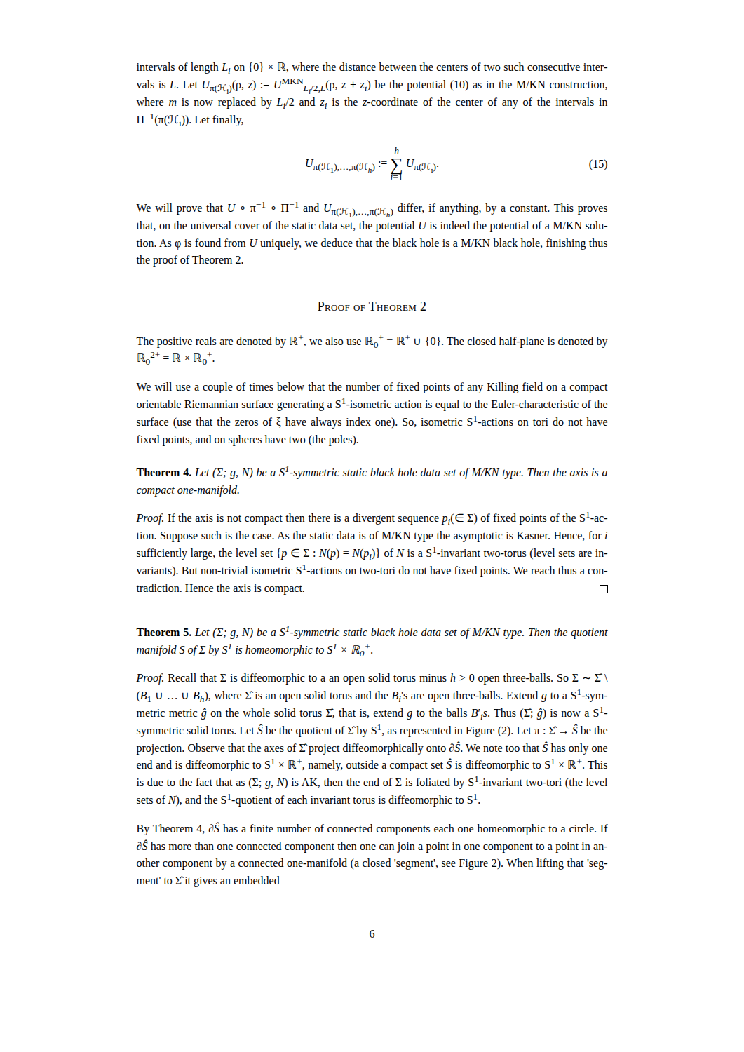intervals of length Li on {0} × ℝ, where the distance between the centers of two such consecutive intervals is L. Let Uπ(ℋi)(ρ, z) := UMKNLi/2,L(ρ, z + zi) be the potential (10) as in the M/KN construction, where m is now replaced by Li/2 and zi is the z-coordinate of the center of any of the intervals in Π−1(π(ℋi)). Let finally,
Uπ(ℋ1),…,π(ℋh) := h∑i=1 Uπ(ℋi). (15)
We will prove that U ∘ π−1 ∘ Π−1 and Uπ(ℋ1),…,π(ℋh) differ, if anything, by a constant. This proves that, on the universal cover of the static data set, the potential U is indeed the potential of a M/KN solution. As φ is found from U uniquely, we deduce that the black hole is a M/KN black hole, finishing thus the proof of Theorem 2.
Proof of Theorem 2
The positive reals are denoted by ℝ+, we also use ℝ0+ = ℝ+ ∪ {0}. The closed half-plane is denoted by ℝ02+ = ℝ × ℝ0+.
We will use a couple of times below that the number of fixed points of any Killing field on a compact orientable Riemannian surface generating a S1-isometric action is equal to the Euler-characteristic of the surface (use that the zeros of ξ have always index one). So, isometric S1-actions on tori do not have fixed points, and on spheres have two (the poles).
Theorem 4. Let (Σ; g, N) be a S1-symmetric static black hole data set of M/KN type. Then the axis is a compact one-manifold.
Proof. If the axis is not compact then there is a divergent sequence pi(∈ Σ) of fixed points of the S1-action. Suppose such is the case. As the static data is of M/KN type the asymptotic is Kasner. Hence, for i sufficiently large, the level set {p ∈ Σ : N(p) = N(pi)} of N is a S1-invariant two-torus (level sets are invariants). But non-trivial isometric S1-actions on two-tori do not have fixed points. We reach thus a contradiction. Hence the axis is compact.
Theorem 5. Let (Σ; g, N) be a S1-symmetric static black hole data set of M/KN type. Then the quotient manifold S of Σ by S1 is homeomorphic to S1 × ℝ0+.
Proof. Recall that Σ is diffeomorphic to a an open solid torus minus h > 0 open three-balls. So Σ ∼ Σ̂ \ (B1 ∪ … ∪ Bh), where Σ̂ is an open solid torus and the Bi's are open three-balls. Extend g to a S1-symmetric metric ĝ on the whole solid torus Σ̂, that is, extend g to the balls B′is. Thus (Σ̂; ĝ) is now a S1-symmetric solid torus. Let Ŝ be the quotient of Σ̂ by S1, as represented in Figure (2). Let π : Σ̂ → Ŝ be the projection. Observe that the axes of Σ̂ project diffeomorphically onto ∂Ŝ. We note too that Ŝ has only one end and is diffeomorphic to S1 × ℝ+, namely, outside a compact set Ŝ is diffeomorphic to S1 × ℝ+. This is due to the fact that as (Σ; g, N) is AK, then the end of Σ is foliated by S1-invariant two-tori (the level sets of N), and the S1-quotient of each invariant torus is diffeomorphic to S1.
By Theorem 4, ∂Ŝ has a finite number of connected components each one homeomorphic to a circle. If ∂Ŝ has more than one connected component then one can join a point in one component to a point in another component by a connected one-manifold (a closed 'segment', see Figure 2). When lifting that 'segment' to Σ̂ it gives an embedded
6